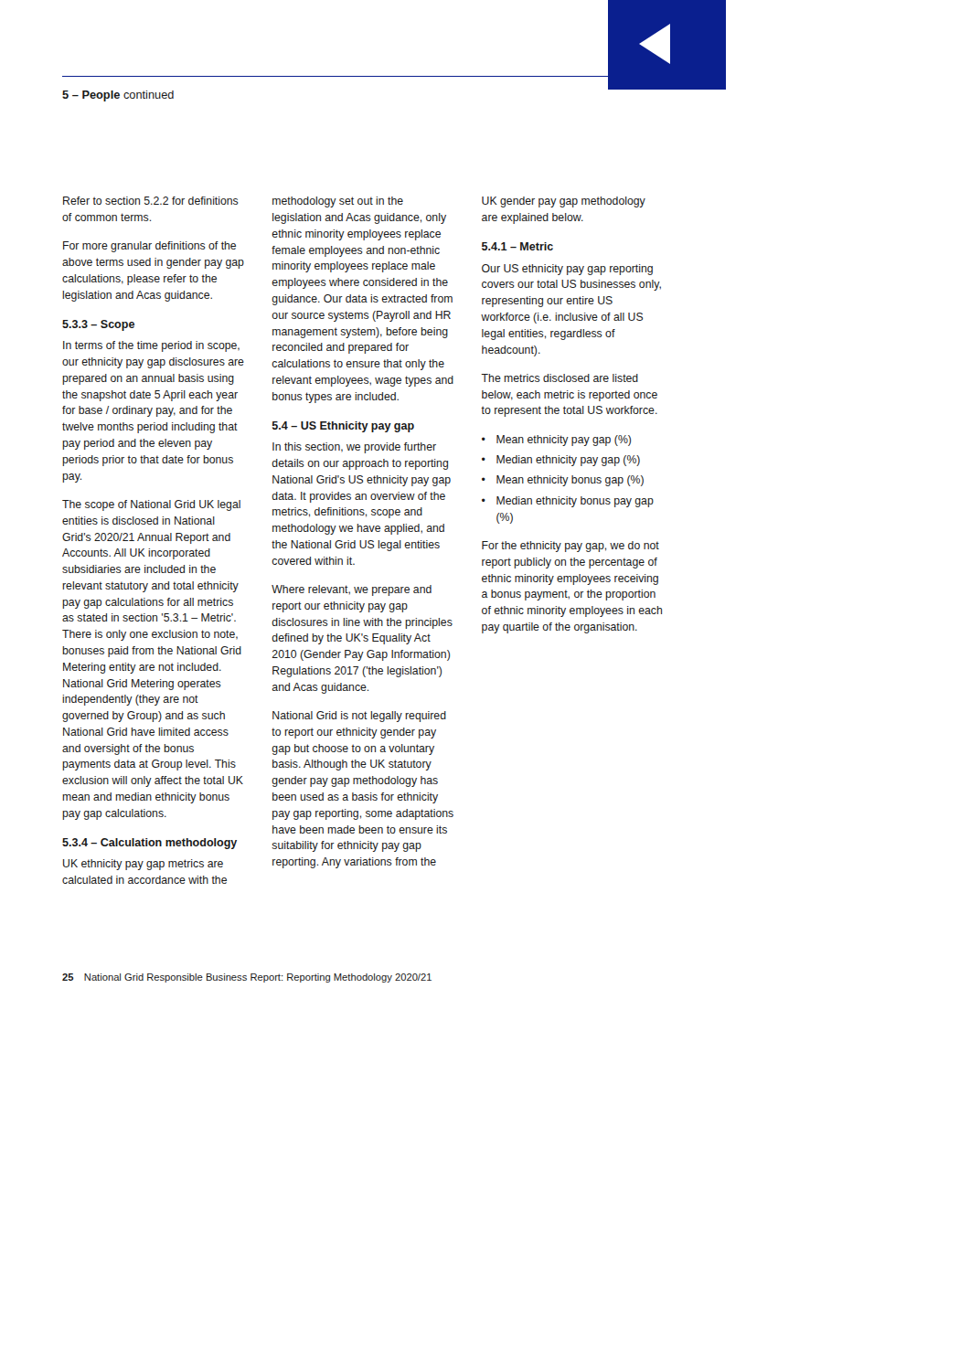5 – People continued
Refer to section 5.2.2 for definitions of common terms.
For more granular definitions of the above terms used in gender pay gap calculations, please refer to the legislation and Acas guidance.
5.3.3 – Scope
In terms of the time period in scope, our ethnicity pay gap disclosures are prepared on an annual basis using the snapshot date 5 April each year for base / ordinary pay, and for the twelve months period including that pay period and the eleven pay periods prior to that date for bonus pay.
The scope of National Grid UK legal entities is disclosed in National Grid's 2020/21 Annual Report and Accounts. All UK incorporated subsidiaries are included in the relevant statutory and total ethnicity pay gap calculations for all metrics as stated in section '5.3.1 – Metric'. There is only one exclusion to note, bonuses paid from the National Grid Metering entity are not included. National Grid Metering operates independently (they are not governed by Group) and as such National Grid have limited access and oversight of the bonus payments data at Group level. This exclusion will only affect the total UK mean and median ethnicity bonus pay gap calculations.
5.3.4 – Calculation methodology
UK ethnicity pay gap metrics are calculated in accordance with the methodology set out in the legislation and Acas guidance, only ethnic minority employees replace female employees and non-ethnic minority employees replace male employees where considered in the guidance. Our data is extracted from our source systems (Payroll and HR management system), before being reconciled and prepared for calculations to ensure that only the relevant employees, wage types and bonus types are included.
5.4 – US Ethnicity pay gap
In this section, we provide further details on our approach to reporting National Grid's US ethnicity pay gap data. It provides an overview of the metrics, definitions, scope and methodology we have applied, and the National Grid US legal entities covered within it.
Where relevant, we prepare and report our ethnicity pay gap disclosures in line with the principles defined by the UK's Equality Act 2010 (Gender Pay Gap Information) Regulations 2017 ('the legislation') and Acas guidance.
National Grid is not legally required to report our ethnicity gender pay gap but choose to on a voluntary basis. Although the UK statutory gender pay gap methodology has been used as a basis for ethnicity pay gap reporting, some adaptations have been made been to ensure its suitability for ethnicity pay gap reporting. Any variations from the UK gender pay gap methodology are explained below.
5.4.1 – Metric
Our US ethnicity pay gap reporting covers our total US businesses only, representing our entire US workforce (i.e. inclusive of all US legal entities, regardless of headcount).
The metrics disclosed are listed below, each metric is reported once to represent the total US workforce.
Mean ethnicity pay gap (%)
Median ethnicity pay gap (%)
Mean ethnicity bonus gap (%)
Median ethnicity bonus pay gap (%)
For the ethnicity pay gap, we do not report publicly on the percentage of ethnic minority employees receiving a bonus payment, or the proportion of ethnic minority employees in each pay quartile of the organisation.
25 National Grid Responsible Business Report: Reporting Methodology 2020/21